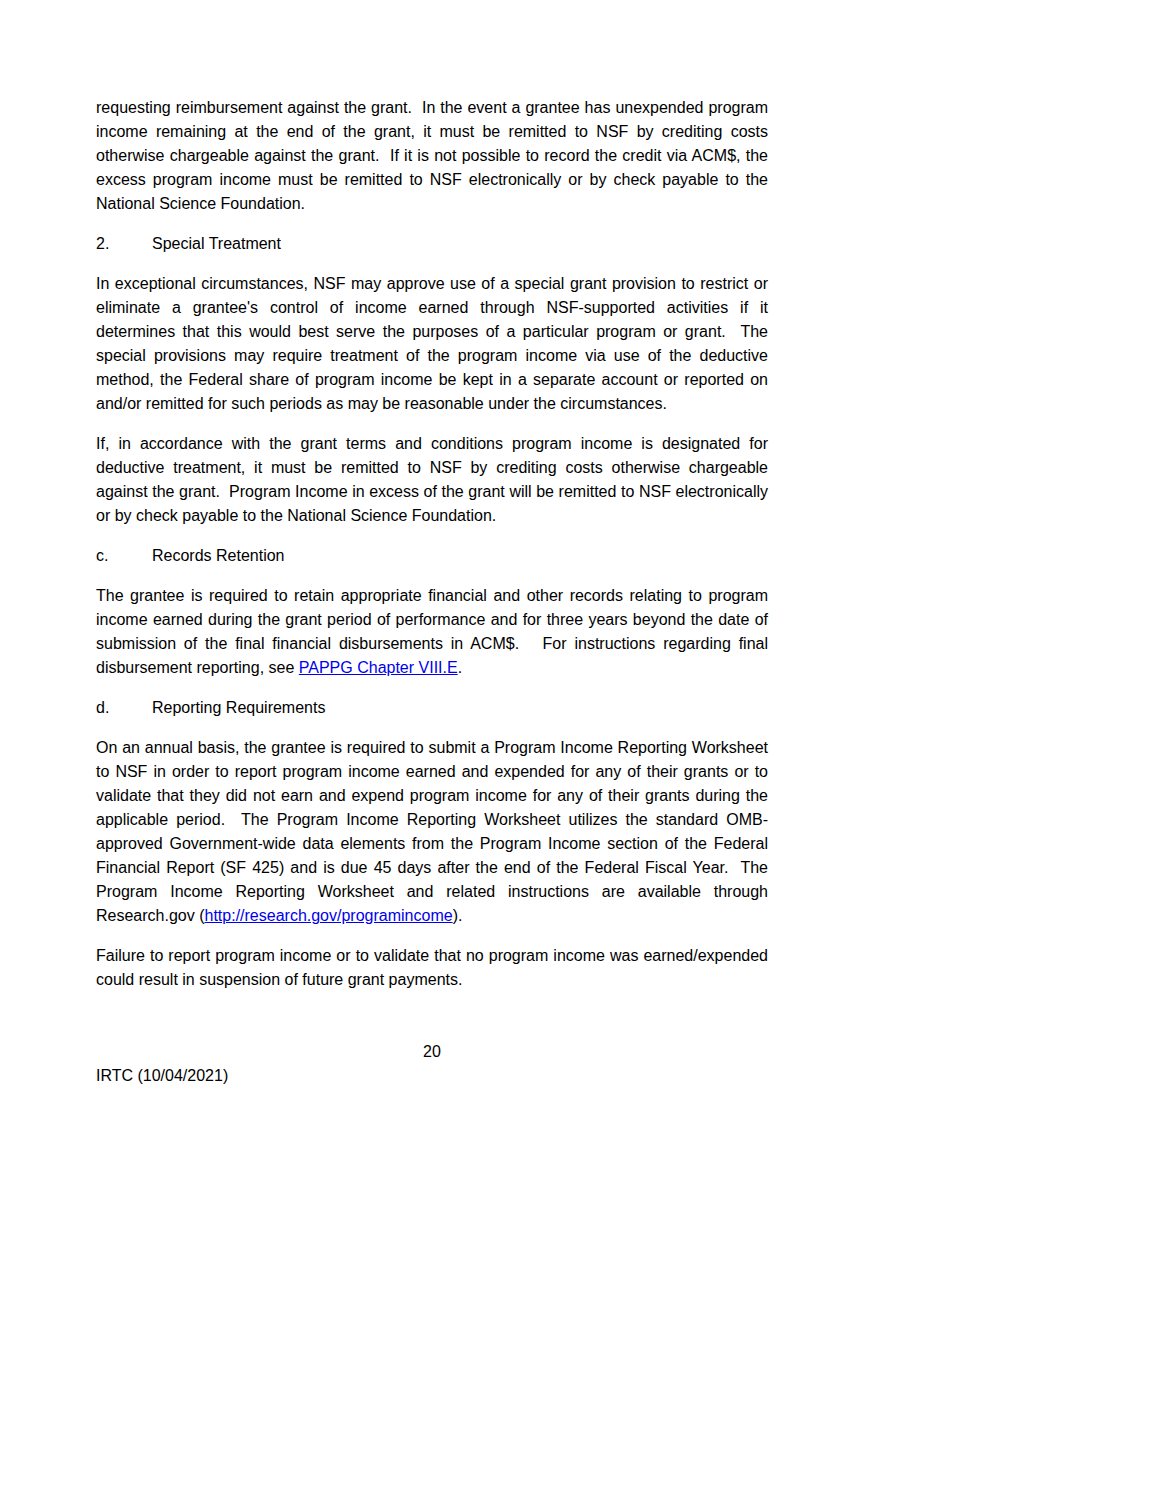requesting reimbursement against the grant. In the event a grantee has unexpended program income remaining at the end of the grant, it must be remitted to NSF by crediting costs otherwise chargeable against the grant. If it is not possible to record the credit via ACM$, the excess program income must be remitted to NSF electronically or by check payable to the National Science Foundation.
2. Special Treatment
In exceptional circumstances, NSF may approve use of a special grant provision to restrict or eliminate a grantee's control of income earned through NSF-supported activities if it determines that this would best serve the purposes of a particular program or grant. The special provisions may require treatment of the program income via use of the deductive method, the Federal share of program income be kept in a separate account or reported on and/or remitted for such periods as may be reasonable under the circumstances.
If, in accordance with the grant terms and conditions program income is designated for deductive treatment, it must be remitted to NSF by crediting costs otherwise chargeable against the grant. Program Income in excess of the grant will be remitted to NSF electronically or by check payable to the National Science Foundation.
c. Records Retention
The grantee is required to retain appropriate financial and other records relating to program income earned during the grant period of performance and for three years beyond the date of submission of the final financial disbursements in ACM$. For instructions regarding final disbursement reporting, see PAPPG Chapter VIII.E.
d. Reporting Requirements
On an annual basis, the grantee is required to submit a Program Income Reporting Worksheet to NSF in order to report program income earned and expended for any of their grants or to validate that they did not earn and expend program income for any of their grants during the applicable period. The Program Income Reporting Worksheet utilizes the standard OMB-approved Government-wide data elements from the Program Income section of the Federal Financial Report (SF 425) and is due 45 days after the end of the Federal Fiscal Year. The Program Income Reporting Worksheet and related instructions are available through Research.gov (http://research.gov/programincome).
Failure to report program income or to validate that no program income was earned/expended could result in suspension of future grant payments.
20
IRTC (10/04/2021)